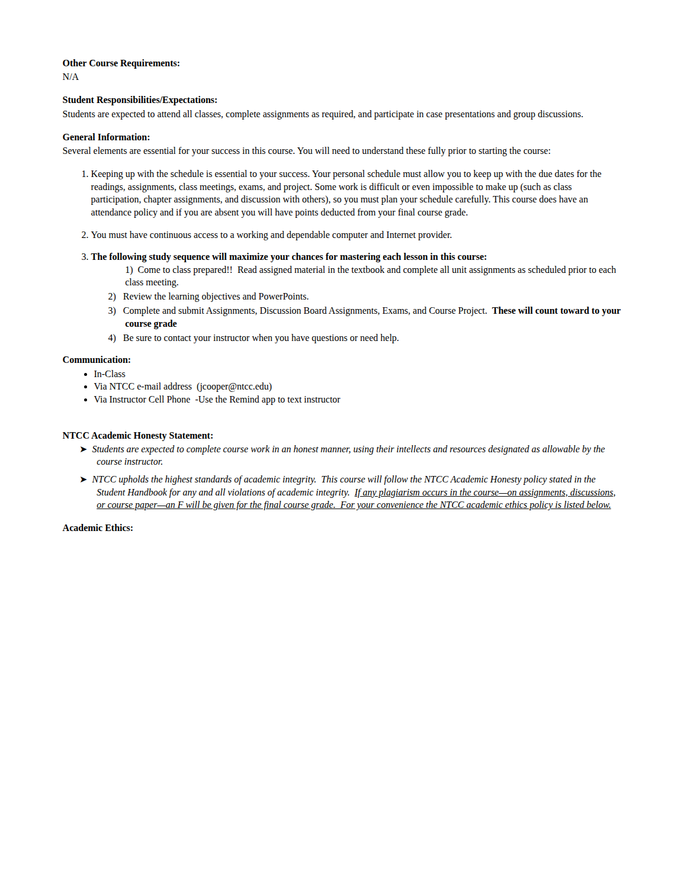Other Course Requirements:
N/A
Student Responsibilities/Expectations:
Students are expected to attend all classes, complete assignments as required, and participate in case presentations and group discussions.
General Information:
Several elements are essential for your success in this course. You will need to understand these fully prior to starting the course:
Keeping up with the schedule is essential to your success. Your personal schedule must allow you to keep up with the due dates for the readings, assignments, class meetings, exams, and project. Some work is difficult or even impossible to make up (such as class participation, chapter assignments, and discussion with others), so you must plan your schedule carefully. This course does have an attendance policy and if you are absent you will have points deducted from your final course grade.
You must have continuous access to a working and dependable computer and Internet provider.
The following study sequence will maximize your chances for mastering each lesson in this course:
1) Come to class prepared!! Read assigned material in the textbook and complete all unit assignments as scheduled prior to each class meeting.
2) Review the learning objectives and PowerPoints.
3) Complete and submit Assignments, Discussion Board Assignments, Exams, and Course Project. These will count toward to your course grade
4) Be sure to contact your instructor when you have questions or need help.
Communication:
In-Class
Via NTCC e-mail address (jcooper@ntcc.edu)
Via Instructor Cell Phone -Use the Remind app to text instructor
NTCC Academic Honesty Statement:
Students are expected to complete course work in an honest manner, using their intellects and resources designated as allowable by the course instructor.
NTCC upholds the highest standards of academic integrity. This course will follow the NTCC Academic Honesty policy stated in the Student Handbook for any and all violations of academic integrity. If any plagiarism occurs in the course—on assignments, discussions, or course paper—an F will be given for the final course grade. For your convenience the NTCC academic ethics policy is listed below.
Academic Ethics: